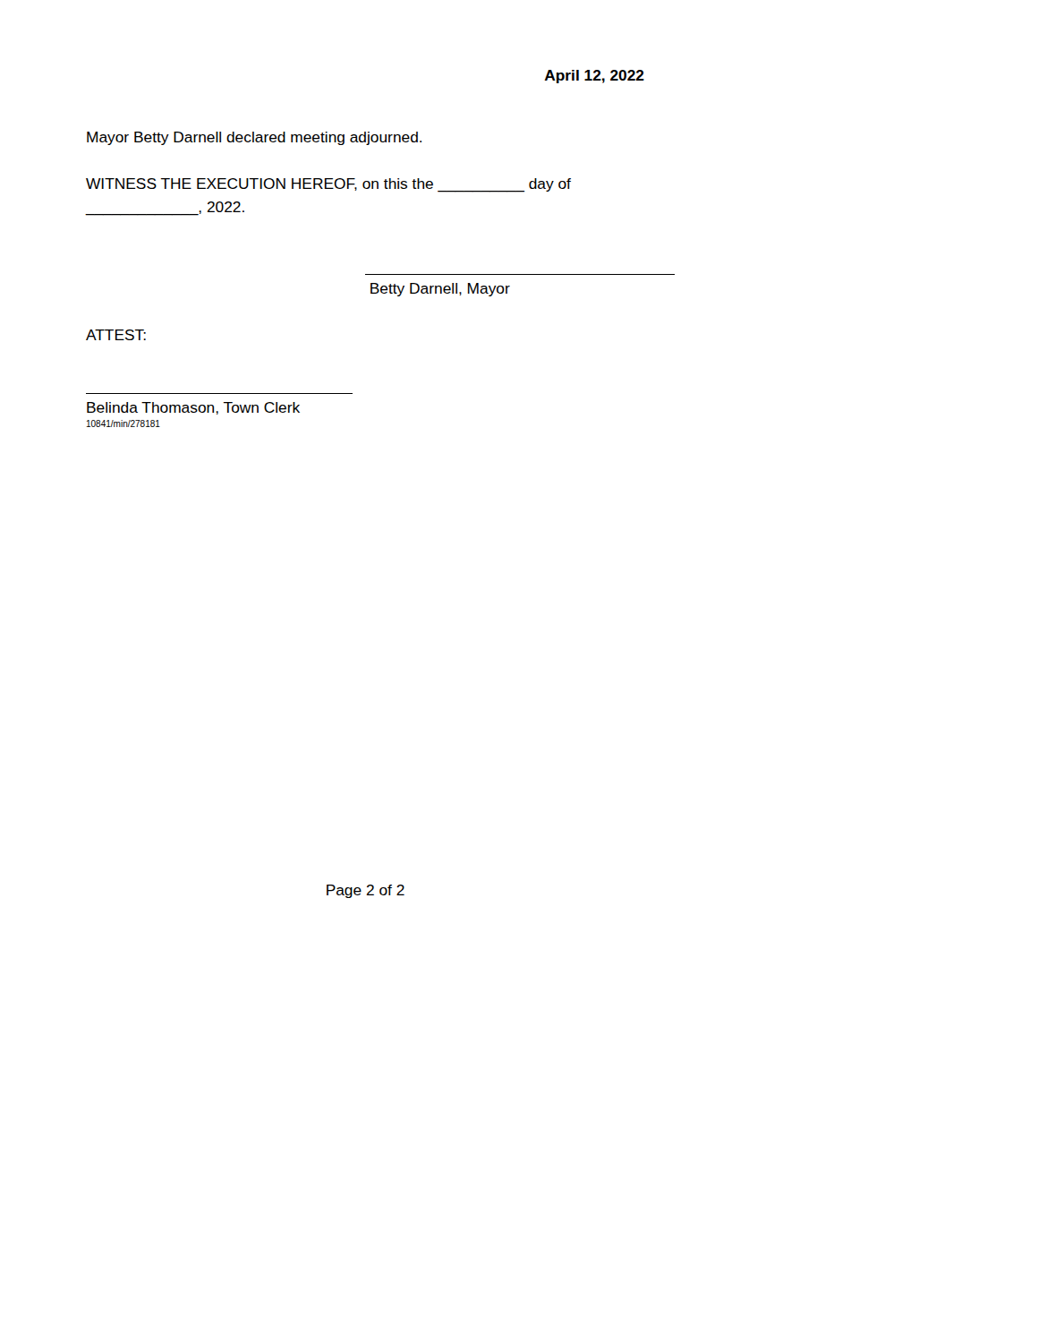April 12, 2022
Mayor Betty Darnell declared meeting adjourned.
WITNESS THE EXECUTION HEREOF, on this the __________ day of _____________, 2022.
Betty Darnell, Mayor
ATTEST:
Belinda Thomason, Town Clerk
10841/min/278181
Page 2 of 2